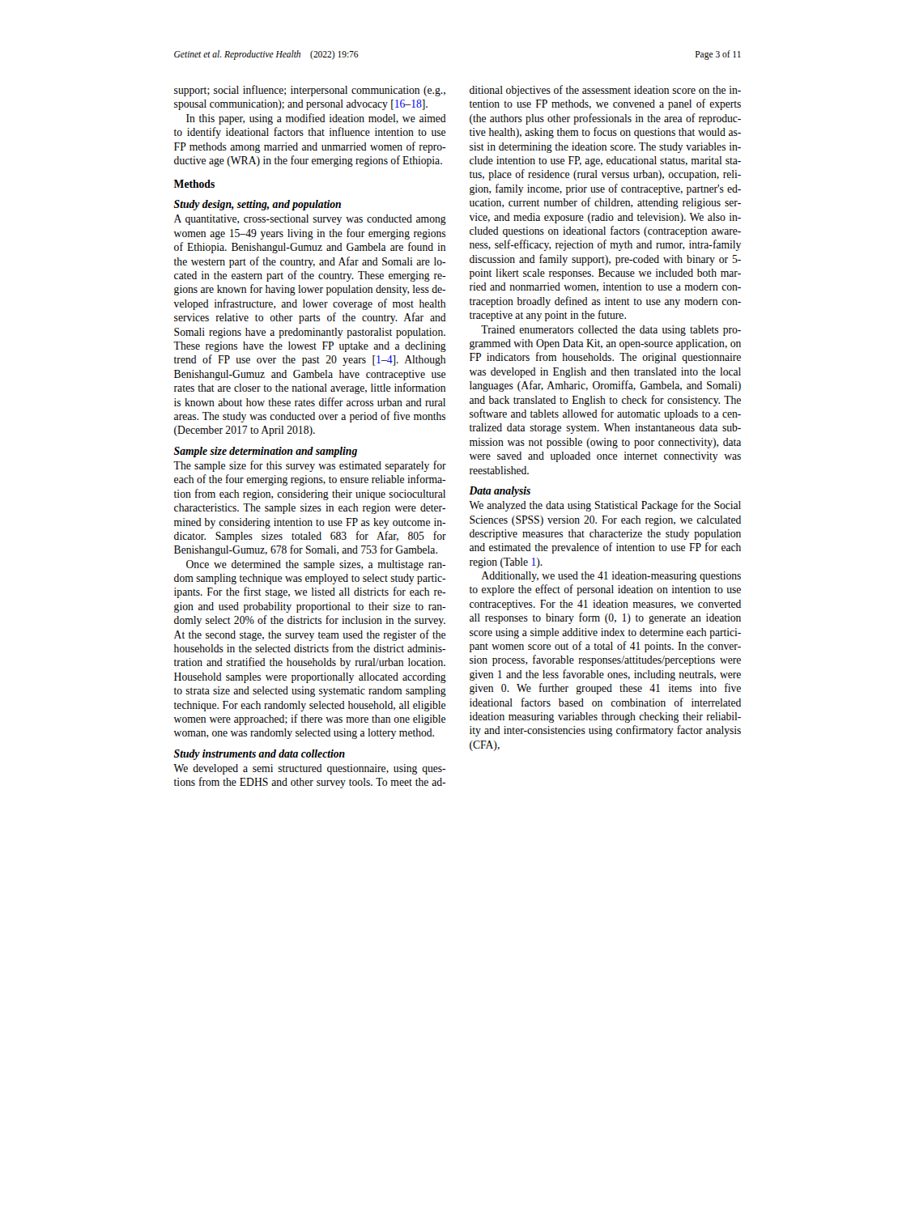Getinet et al. Reproductive Health (2022) 19:76
Page 3 of 11
support; social influence; interpersonal communication (e.g., spousal communication); and personal advocacy [16–18].
In this paper, using a modified ideation model, we aimed to identify ideational factors that influence intention to use FP methods among married and unmarried women of reproductive age (WRA) in the four emerging regions of Ethiopia.
Methods
Study design, setting, and population
A quantitative, cross-sectional survey was conducted among women age 15–49 years living in the four emerging regions of Ethiopia. Benishangul-Gumuz and Gambela are found in the western part of the country, and Afar and Somali are located in the eastern part of the country. These emerging regions are known for having lower population density, less developed infrastructure, and lower coverage of most health services relative to other parts of the country. Afar and Somali regions have a predominantly pastoralist population. These regions have the lowest FP uptake and a declining trend of FP use over the past 20 years [1–4]. Although Benishangul-Gumuz and Gambela have contraceptive use rates that are closer to the national average, little information is known about how these rates differ across urban and rural areas. The study was conducted over a period of five months (December 2017 to April 2018).
Sample size determination and sampling
The sample size for this survey was estimated separately for each of the four emerging regions, to ensure reliable information from each region, considering their unique sociocultural characteristics. The sample sizes in each region were determined by considering intention to use FP as key outcome indicator. Samples sizes totaled 683 for Afar, 805 for Benishangul-Gumuz, 678 for Somali, and 753 for Gambela.
Once we determined the sample sizes, a multistage random sampling technique was employed to select study participants. For the first stage, we listed all districts for each region and used probability proportional to their size to randomly select 20% of the districts for inclusion in the survey. At the second stage, the survey team used the register of the households in the selected districts from the district administration and stratified the households by rural/urban location. Household samples were proportionally allocated according to strata size and selected using systematic random sampling technique. For each randomly selected household, all eligible women were approached; if there was more than one eligible woman, one was randomly selected using a lottery method.
Study instruments and data collection
We developed a semi structured questionnaire, using questions from the EDHS and other survey tools. To meet the additional objectives of the assessment ideation score on the intention to use FP methods, we convened a panel of experts (the authors plus other professionals in the area of reproductive health), asking them to focus on questions that would assist in determining the ideation score. The study variables include intention to use FP, age, educational status, marital status, place of residence (rural versus urban), occupation, religion, family income, prior use of contraceptive, partner's education, current number of children, attending religious service, and media exposure (radio and television). We also included questions on ideational factors (contraception awareness, self-efficacy, rejection of myth and rumor, intra-family discussion and family support), pre-coded with binary or 5-point likert scale responses. Because we included both married and nonmarried women, intention to use a modern contraception broadly defined as intent to use any modern contraceptive at any point in the future.
Trained enumerators collected the data using tablets programmed with Open Data Kit, an open-source application, on FP indicators from households. The original questionnaire was developed in English and then translated into the local languages (Afar, Amharic, Oromiffa, Gambela, and Somali) and back translated to English to check for consistency. The software and tablets allowed for automatic uploads to a centralized data storage system. When instantaneous data submission was not possible (owing to poor connectivity), data were saved and uploaded once internet connectivity was reestablished.
Data analysis
We analyzed the data using Statistical Package for the Social Sciences (SPSS) version 20. For each region, we calculated descriptive measures that characterize the study population and estimated the prevalence of intention to use FP for each region (Table 1).
Additionally, we used the 41 ideation-measuring questions to explore the effect of personal ideation on intention to use contraceptives. For the 41 ideation measures, we converted all responses to binary form (0, 1) to generate an ideation score using a simple additive index to determine each participant women score out of a total of 41 points. In the conversion process, favorable responses/attitudes/perceptions were given 1 and the less favorable ones, including neutrals, were given 0. We further grouped these 41 items into five ideational factors based on combination of interrelated ideation measuring variables through checking their reliability and inter-consistencies using confirmatory factor analysis (CFA),